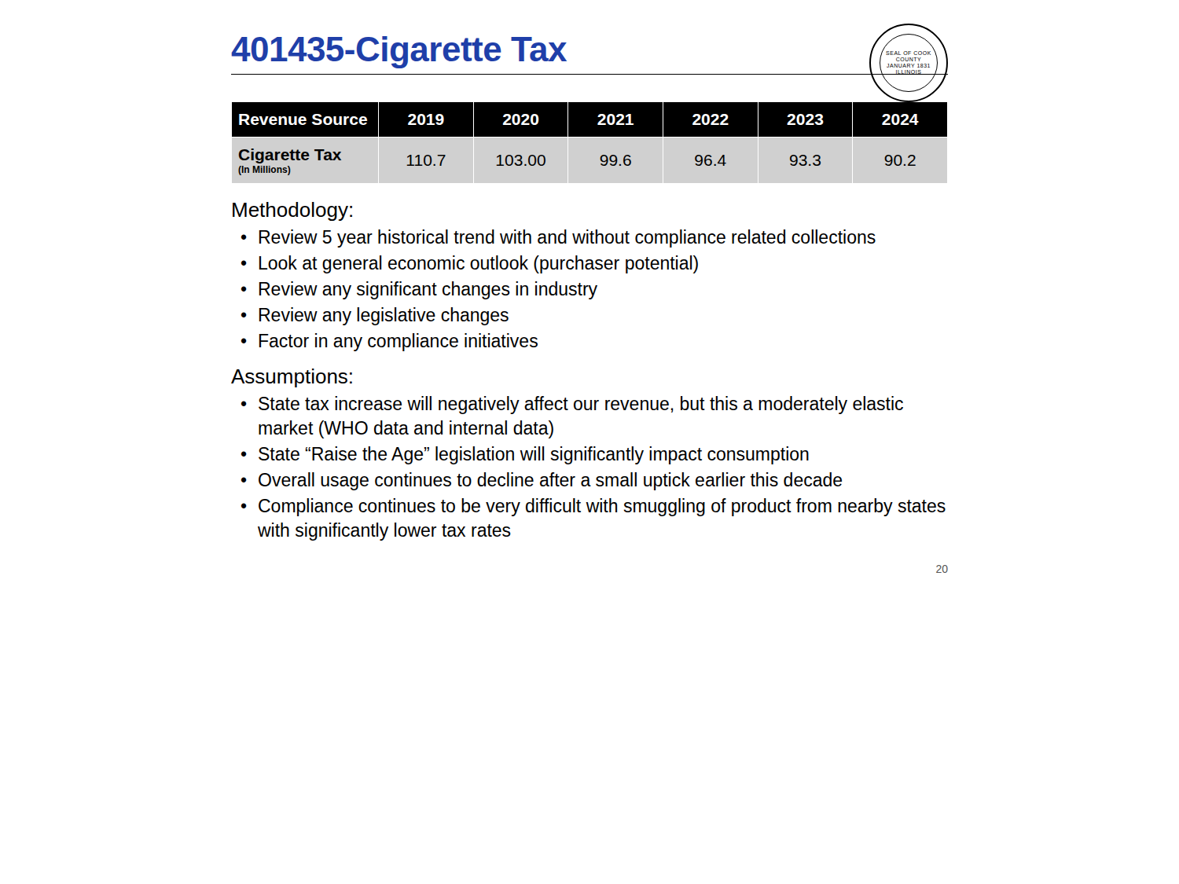401435-Cigarette Tax
SEAL OF COOK COUNTY
JANUARY 1831
ILLINOIS
| Revenue Source | 2019 | 2020 | 2021 | 2022 | 2023 | 2024 |
| --- | --- | --- | --- | --- | --- | --- |
| Cigarette Tax (In Millions) | 110.7 | 103.00 | 99.6 | 96.4 | 93.3 | 90.2 |
Methodology:
Review 5 year historical trend with and without compliance related collections
Look at general economic outlook (purchaser potential)
Review any significant changes in industry
Review any legislative changes
Factor in any compliance initiatives
Assumptions:
State tax increase will negatively affect our revenue, but this a moderately elastic market (WHO data and internal data)
State “Raise the Age” legislation will significantly impact consumption
Overall usage continues to decline after a small uptick earlier this decade
Compliance continues to be very difficult with smuggling of product from nearby states with significantly lower tax rates
20